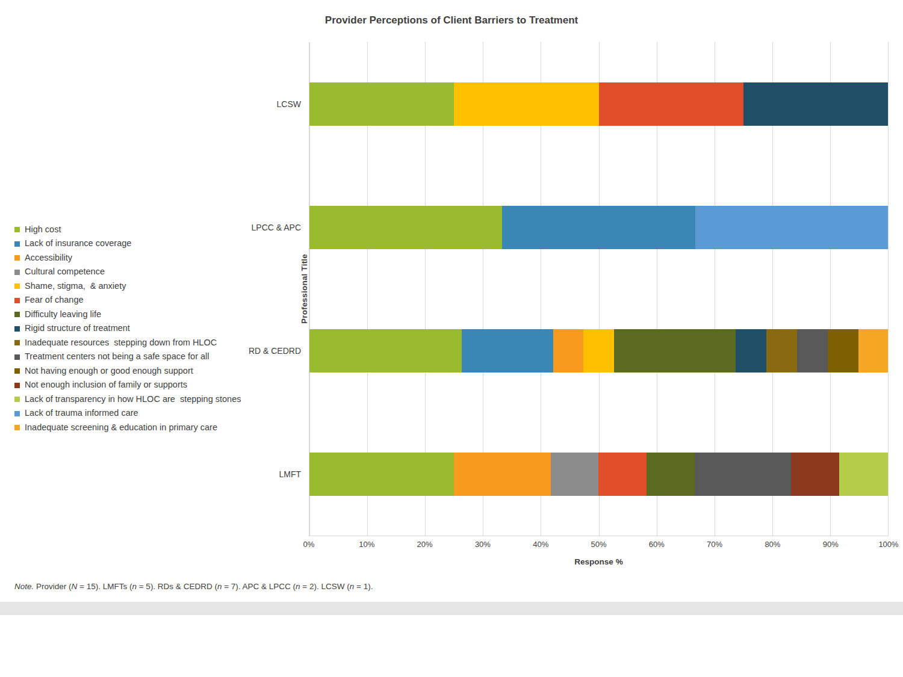Provider Perceptions of Client Barriers to Treatment
High cost
Lack of insurance coverage
Accessibility
Cultural competence
Shame, stigma, & anxiety
Fear of change
Difficulty leaving life
Rigid structure of treatment
Inadequate resources stepping down from HLOC
Treatment centers not being a safe space for all
Not having enough or good enough support
Not enough inclusion of family or supports
Lack of transparency in how HLOC are stepping stones
Lack of trauma informed care
Inadequate screening & education in primary care
Professional Title
LCSW
LPCC & APC
RD & CEDRD
LMFT
0% 10% 20% 30% 40% 50% 60% 70% 80% 90% 100%
Response %
Note. Provider (N = 15). LMFTs (n = 5). RDs & CEDRD (n = 7). APC & LPCC (n = 2). LCSW (n = 1).